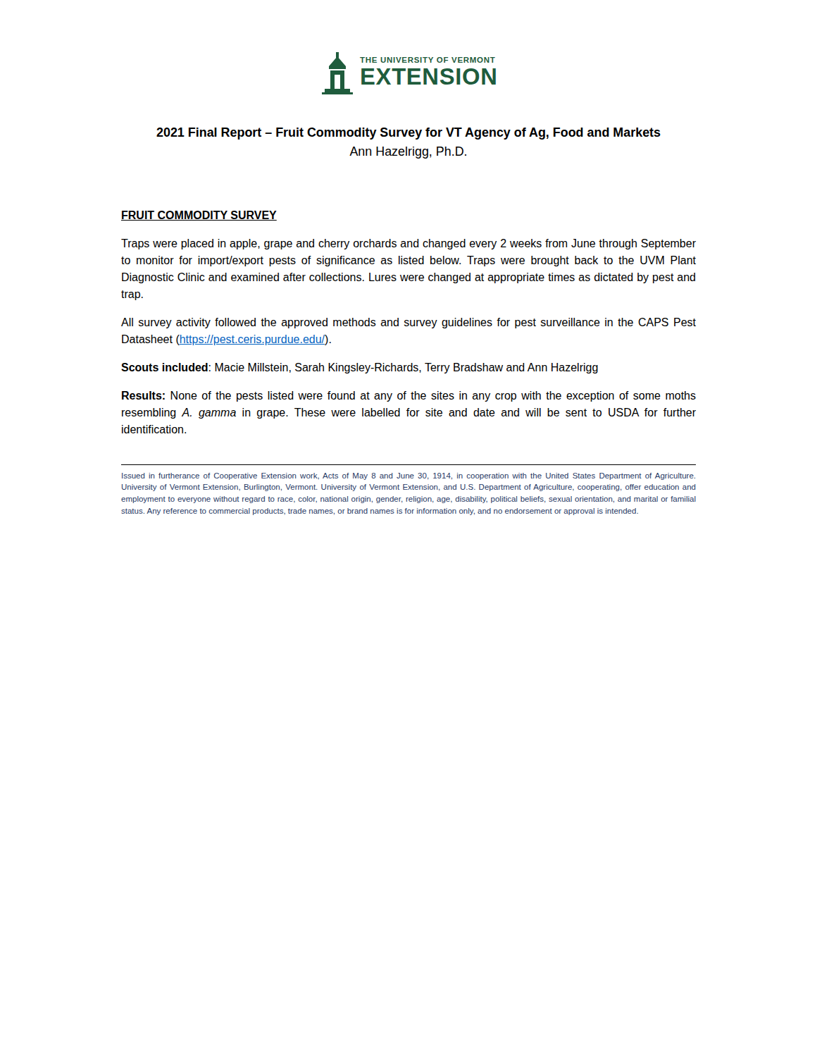THE UNIVERSITY OF VERMONT EXTENSION
2021 Final Report – Fruit Commodity Survey for VT Agency of Ag, Food and Markets
Ann Hazelrigg, Ph.D.
FRUIT COMMODITY SURVEY
Traps were placed in apple, grape and cherry orchards and changed every 2 weeks from June through September to monitor for import/export pests of significance as listed below. Traps were brought back to the UVM Plant Diagnostic Clinic and examined after collections. Lures were changed at appropriate times as dictated by pest and trap.
All survey activity followed the approved methods and survey guidelines for pest surveillance in the CAPS Pest Datasheet (https://pest.ceris.purdue.edu/).
Scouts included: Macie Millstein, Sarah Kingsley-Richards, Terry Bradshaw and Ann Hazelrigg
Results: None of the pests listed were found at any of the sites in any crop with the exception of some moths resembling A. gamma in grape. These were labelled for site and date and will be sent to USDA for further identification.
Issued in furtherance of Cooperative Extension work, Acts of May 8 and June 30, 1914, in cooperation with the United States Department of Agriculture. University of Vermont Extension, Burlington, Vermont. University of Vermont Extension, and U.S. Department of Agriculture, cooperating, offer education and employment to everyone without regard to race, color, national origin, gender, religion, age, disability, political beliefs, sexual orientation, and marital or familial status. Any reference to commercial products, trade names, or brand names is for information only, and no endorsement or approval is intended.